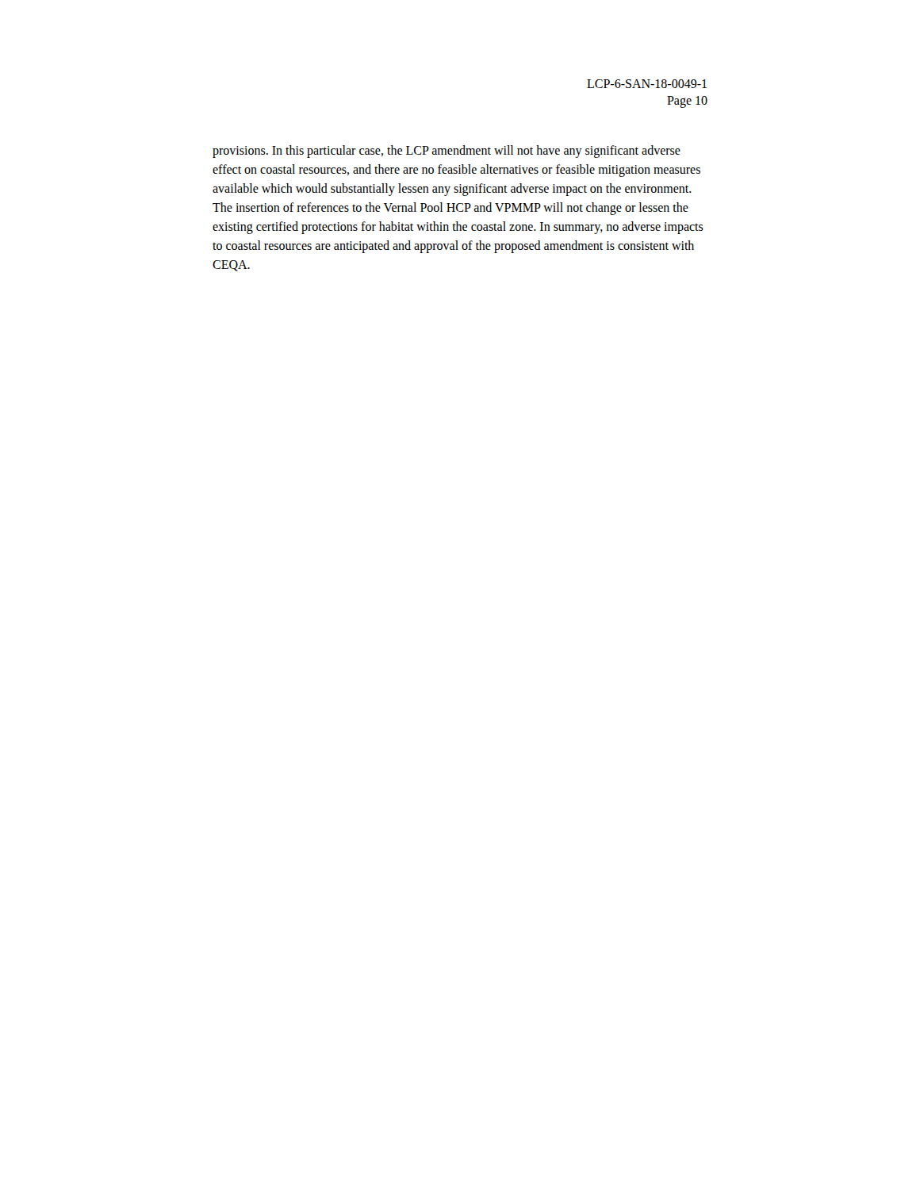LCP-6-SAN-18-0049-1
Page 10
provisions. In this particular case, the LCP amendment will not have any significant adverse effect on coastal resources, and there are no feasible alternatives or feasible mitigation measures available which would substantially lessen any significant adverse impact on the environment. The insertion of references to the Vernal Pool HCP and VPMMP will not change or lessen the existing certified protections for habitat within the coastal zone. In summary, no adverse impacts to coastal resources are anticipated and approval of the proposed amendment is consistent with CEQA.